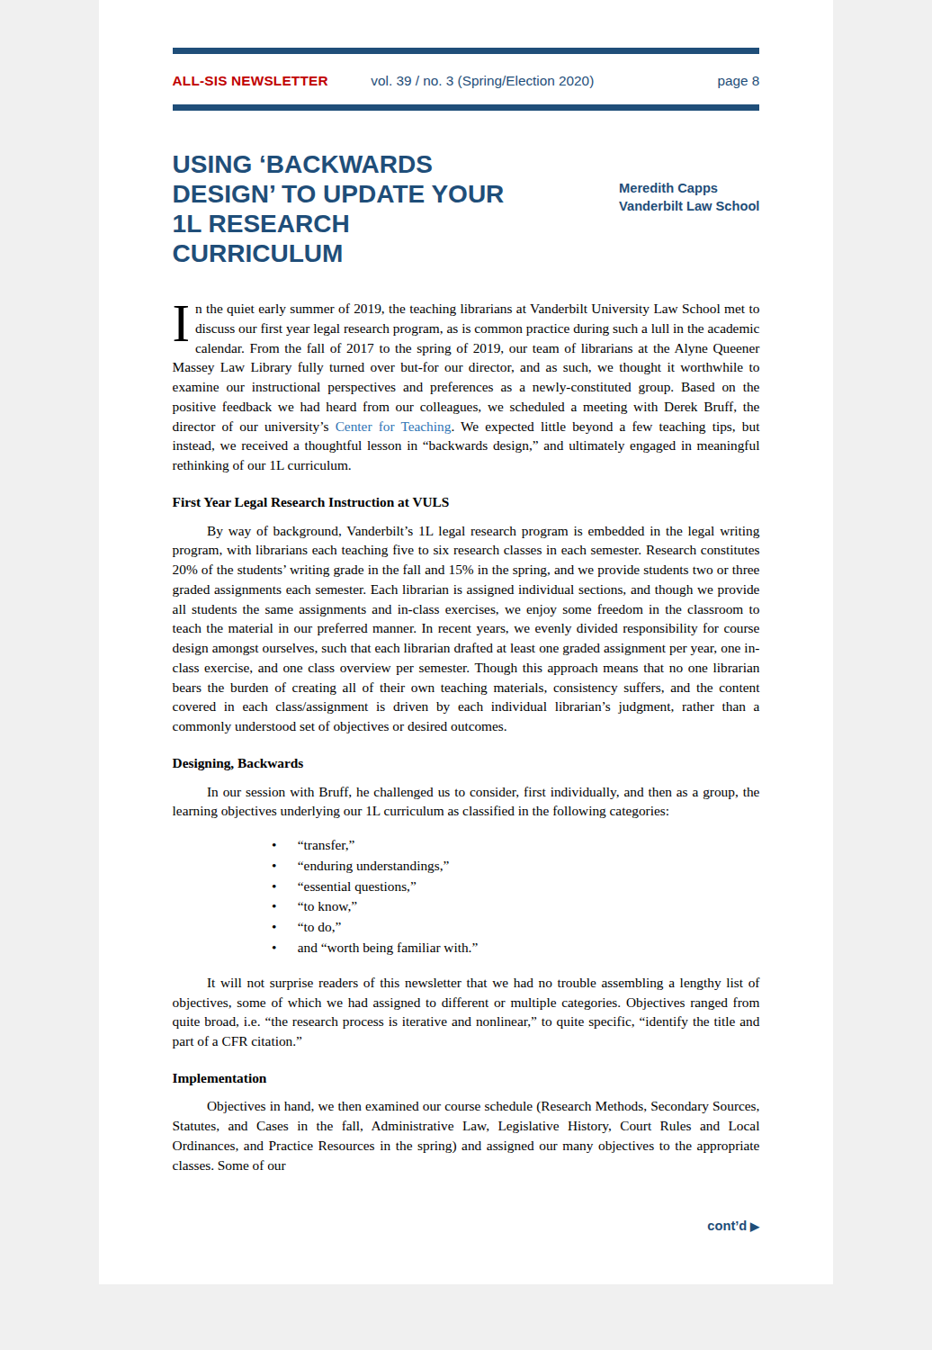ALL-SIS NEWSLETTER vol. 39 / no. 3 (Spring/Election 2020)
page 8
Using ‘Backwards Design’ to Update Your 1L Research Curriculum
Meredith Capps
Vanderbilt Law School
In the quiet early summer of 2019, the teaching librarians at Vanderbilt University Law School met to discuss our first year legal research program, as is common practice during such a lull in the academic calendar. From the fall of 2017 to the spring of 2019, our team of librarians at the Alyne Queener Massey Law Library fully turned over but-for our director, and as such, we thought it worthwhile to examine our instructional perspectives and preferences as a newly-constituted group. Based on the positive feedback we had heard from our colleagues, we scheduled a meeting with Derek Bruff, the director of our university’s Center for Teaching. We expected little beyond a few teaching tips, but instead, we received a thoughtful lesson in “backwards design,” and ultimately engaged in meaningful rethinking of our 1L curriculum.
First Year Legal Research Instruction at VULS
By way of background, Vanderbilt’s 1L legal research program is embedded in the legal writing program, with librarians each teaching five to six research classes in each semester. Research constitutes 20% of the students’ writing grade in the fall and 15% in the spring, and we provide students two or three graded assignments each semester. Each librarian is assigned individual sections, and though we provide all students the same assignments and in-class exercises, we enjoy some freedom in the classroom to teach the material in our preferred manner. In recent years, we evenly divided responsibility for course design amongst ourselves, such that each librarian drafted at least one graded assignment per year, one in-class exercise, and one class overview per semester. Though this approach means that no one librarian bears the burden of creating all of their own teaching materials, consistency suffers, and the content covered in each class/assignment is driven by each individual librarian’s judgment, rather than a commonly understood set of objectives or desired outcomes.
Designing, Backwards
In our session with Bruff, he challenged us to consider, first individually, and then as a group, the learning objectives underlying our 1L curriculum as classified in the following categories:
“transfer,”
“enduring understandings,”
“essential questions,”
“to know,”
“to do,”
and “worth being familiar with.”
It will not surprise readers of this newsletter that we had no trouble assembling a lengthy list of objectives, some of which we had assigned to different or multiple categories. Objectives ranged from quite broad, i.e. “the research process is iterative and nonlinear,” to quite specific, “identify the title and part of a CFR citation.”
Implementation
Objectives in hand, we then examined our course schedule (Research Methods, Secondary Sources, Statutes, and Cases in the fall, Administrative Law, Legislative History, Court Rules and Local Ordinances, and Practice Resources in the spring) and assigned our many objectives to the appropriate classes. Some of our
cont’d ▶